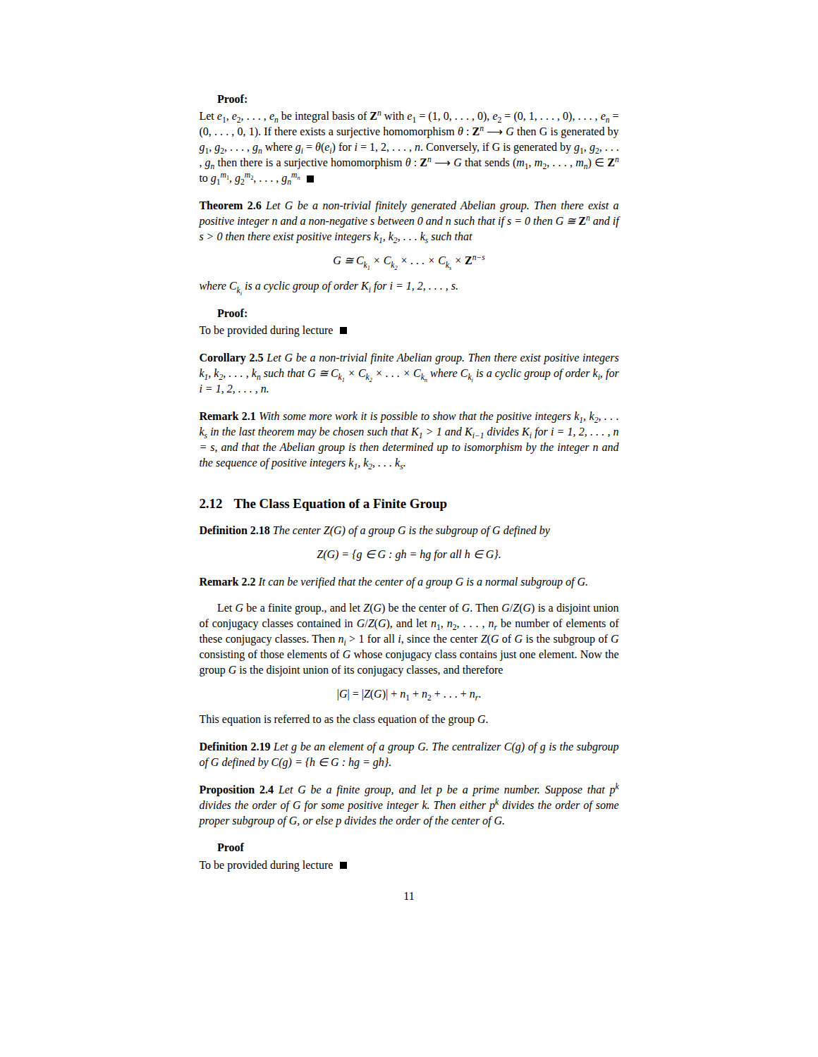Proof:
Let e1, e2, . . . , en be integral basis of Zn with e1 = (1, 0, . . . , 0), e2 = (0, 1, . . . , 0), . . . , en = (0, . . . , 0, 1). If there exists a surjective homomorphism θ : Zn ⟶ G then G is generated by g1, g2, . . . , gn where gi = θ(ei) for i = 1, 2, . . . , n. Conversely, if G is generated by g1, g2, . . . , gn then there is a surjective homomorphism θ : Zn ⟶ G that sends (m1, m2, . . . , mn) ∈ Zn to g1m1, g2m2, . . . , gnmn
Theorem 2.6 Let G be a non-trivial finitely generated Abelian group. Then there exist a positive integer n and a non-negative s between 0 and n such that if s = 0 then G ≅ Zn and if s > 0 then there exist positive integers k1, k2, . . . ks such that
G ≅ Ck1 × Ck2 × . . . × Cks × Zn−s
where Cki is a cyclic group of order Ki for i = 1, 2, . . . , s.
Proof:
To be provided during lecture
Corollary 2.5 Let G be a non-trivial finite Abelian group. Then there exist positive integers k1, k2, . . . , kn such that G ≅ Ck1 × Ck2 × . . . × Ckn where Cki is a cyclic group of order ki, for i = 1, 2, . . . , n.
Remark 2.1 With some more work it is possible to show that the positive integers k1, k2, . . . ks in the last theorem may be chosen such that K1 > 1 and Ki−1 divides Ki for i = 1, 2, . . . , n = s, and that the Abelian group is then determined up to isomorphism by the integer n and the sequence of positive integers k1, k2, . . . ks.
2.12 The Class Equation of a Finite Group
Definition 2.18 The center Z(G) of a group G is the subgroup of G defined by
Z(G) = {g ∈ G : gh = hg for all h ∈ G}.
Remark 2.2 It can be verified that the center of a group G is a normal subgroup of G.
Let G be a finite group., and let Z(G) be the center of G. Then G/Z(G) is a disjoint union of conjugacy classes contained in G/Z(G), and let n1, n2, . . . , nr be number of elements of these conjugacy classes. Then ni > 1 for all i, since the center Z(G of G is the subgroup of G consisting of those elements of G whose conjugacy class contains just one element. Now the group G is the disjoint union of its conjugacy classes, and therefore
|G| = |Z(G)| + n1 + n2 + . . . + nr.
This equation is referred to as the class equation of the group G.
Definition 2.19 Let g be an element of a group G. The centralizer C(g) of g is the subgroup of G defined by C(g) = {h ∈ G : hg = gh}.
Proposition 2.4 Let G be a finite group, and let p be a prime number. Suppose that pk divides the order of G for some positive integer k. Then either pk divides the order of some proper subgroup of G, or else p divides the order of the center of G.
Proof
To be provided during lecture
11